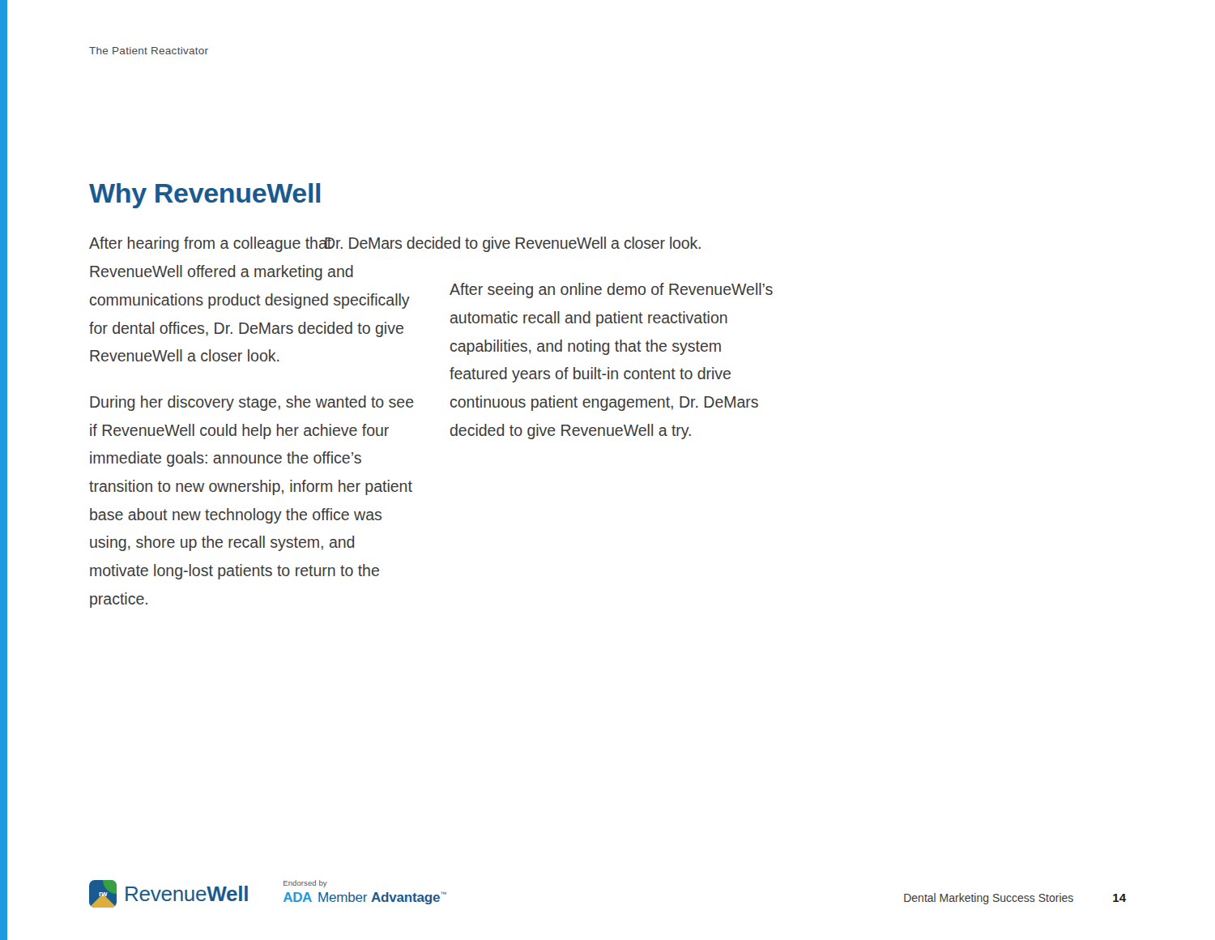The Patient Reactivator
Why RevenueWell
After hearing from a colleague that RevenueWell offered a marketing and communications product designed specifically for dental offices, Dr. DeMars decided to give RevenueWell a closer look.
During her discovery stage, she wanted to see if RevenueWell could help her achieve four immediate goals: announce the office’s transition to new ownership, inform her patient base about new technology the office was using, shore up the recall system, and motivate long-lost patients to return to the practice.
Dr. DeMars decided to give RevenueWell a closer look.
After seeing an online demo of RevenueWell’s automatic recall and patient reactivation capabilities, and noting that the system featured years of built-in content to drive continuous patient engagement, Dr. DeMars decided to give RevenueWell a try.
rw
RevenueWell
Endorsed by
ADA Member Advantage™
Dental Marketing Success Stories 14